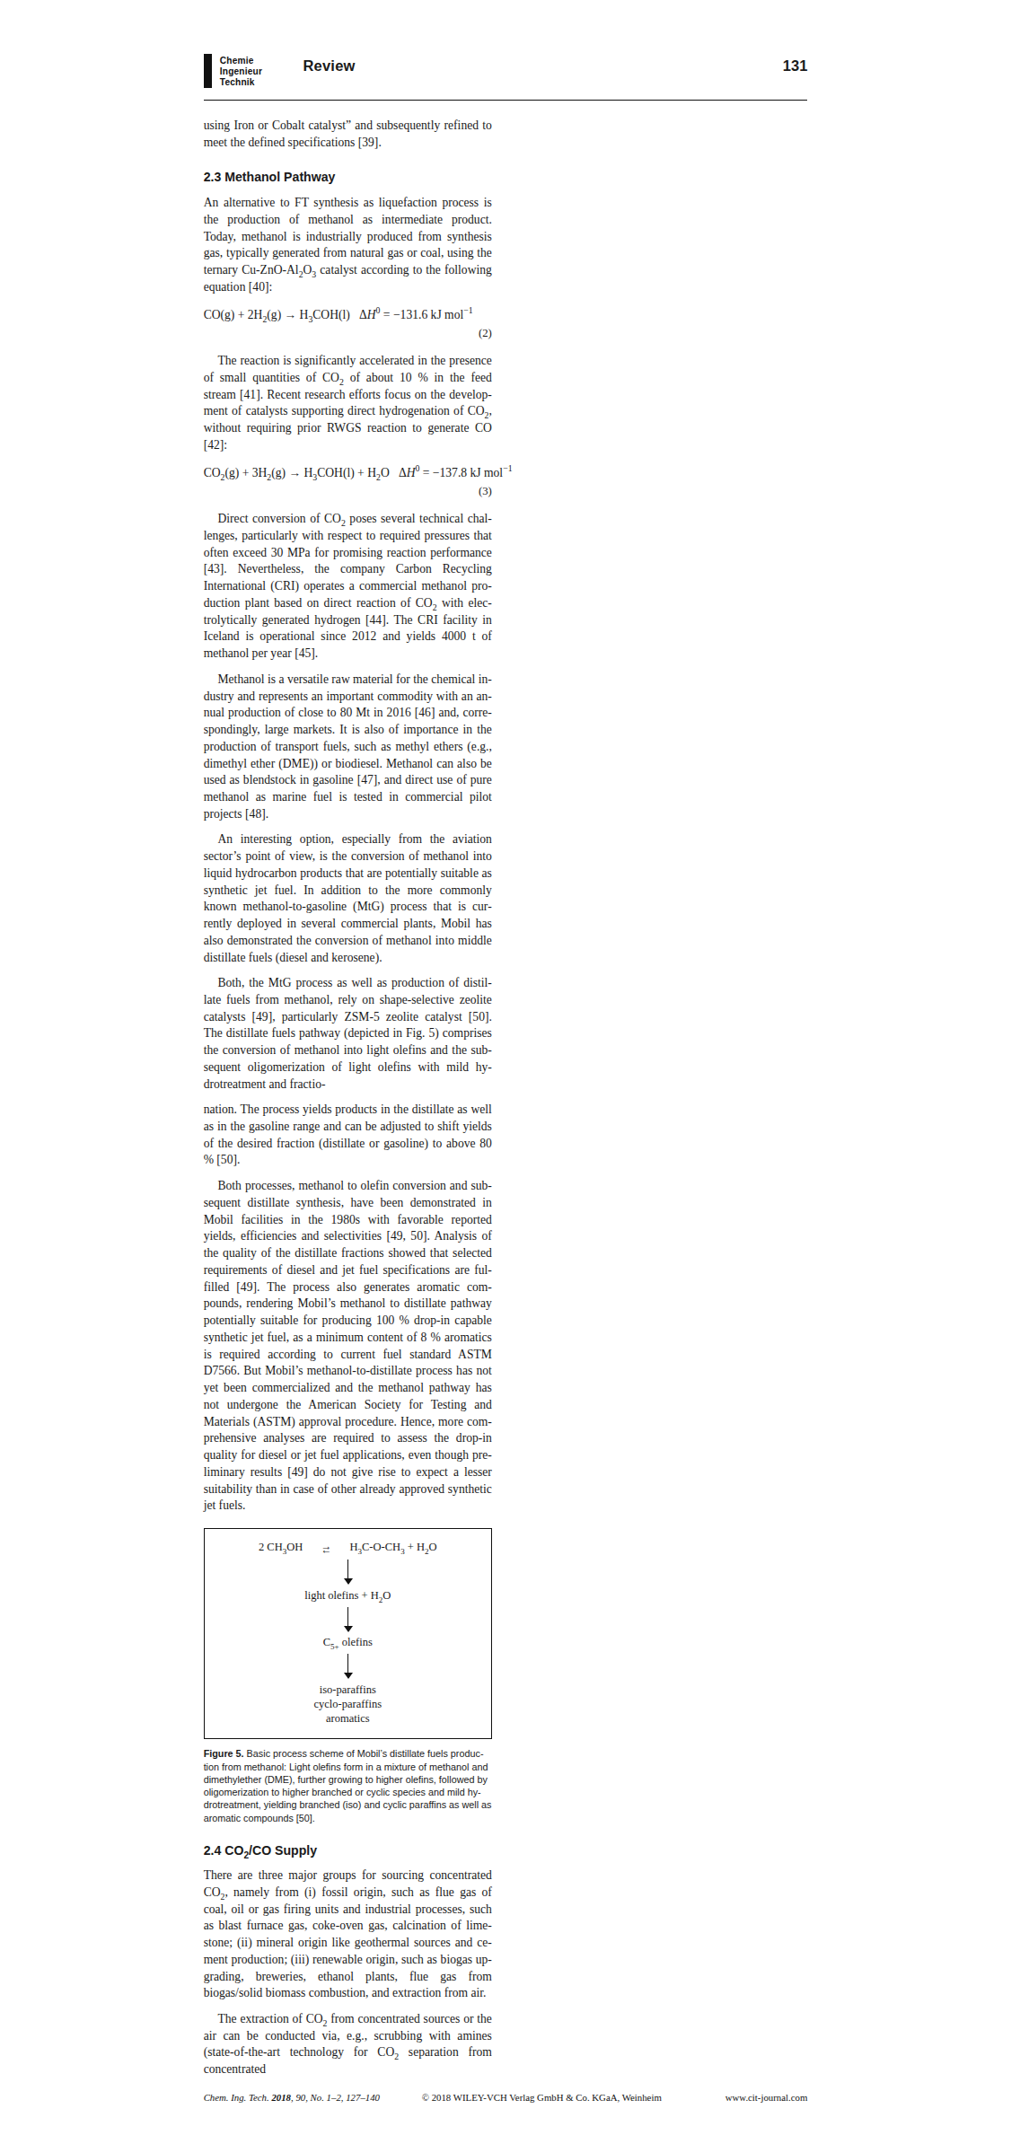Chemie
Ingenieur
Technik
Review
131
using Iron or Cobalt catalyst” and subsequently refined to meet the defined specifications [39].
2.3 Methanol Pathway
An alternative to FT synthesis as liquefaction process is the production of methanol as intermediate product. Today, methanol is industrially produced from synthesis gas, typically generated from natural gas or coal, using the ternary Cu-ZnO-Al2O3 catalyst according to the following equation [40]:
CO(g) + 2H2(g) → H3COH(l) ΔH0 = −131.6 kJ mol−1
(2)
The reaction is significantly accelerated in the presence of small quantities of CO2 of about 10 % in the feed stream [41]. Recent research efforts focus on the development of catalysts supporting direct hydrogenation of CO2, without requiring prior RWGS reaction to generate CO [42]:
CO2(g) + 3H2(g) → H3COH(l) + H2O ΔH0 = −137.8 kJ mol−1
(3)
Direct conversion of CO2 poses several technical challenges, particularly with respect to required pressures that often exceed 30 MPa for promising reaction performance [43]. Nevertheless, the company Carbon Recycling International (CRI) operates a commercial methanol production plant based on direct reaction of CO2 with electrolytically generated hydrogen [44]. The CRI facility in Iceland is operational since 2012 and yields 4000 t of methanol per year [45].
Methanol is a versatile raw material for the chemical industry and represents an important commodity with an annual production of close to 80 Mt in 2016 [46] and, correspondingly, large markets. It is also of importance in the production of transport fuels, such as methyl ethers (e.g., dimethyl ether (DME)) or biodiesel. Methanol can also be used as blendstock in gasoline [47], and direct use of pure methanol as marine fuel is tested in commercial pilot projects [48].
An interesting option, especially from the aviation sector’s point of view, is the conversion of methanol into liquid hydrocarbon products that are potentially suitable as synthetic jet fuel. In addition to the more commonly known methanol-to-gasoline (MtG) process that is currently deployed in several commercial plants, Mobil has also demonstrated the conversion of methanol into middle distillate fuels (diesel and kerosene).
Both, the MtG process as well as production of distillate fuels from methanol, rely on shape-selective zeolite catalysts [49], particularly ZSM-5 zeolite catalyst [50]. The distillate fuels pathway (depicted in Fig. 5) comprises the conversion of methanol into light olefins and the subsequent oligomerization of light olefins with mild hydrotreatment and fractio-
nation. The process yields products in the distillate as well as in the gasoline range and can be adjusted to shift yields of the desired fraction (distillate or gasoline) to above 80 % [50].
Both processes, methanol to olefin conversion and subsequent distillate synthesis, have been demonstrated in Mobil facilities in the 1980s with favorable reported yields, efficiencies and selectivities [49, 50]. Analysis of the quality of the distillate fractions showed that selected requirements of diesel and jet fuel specifications are fulfilled [49]. The process also generates aromatic compounds, rendering Mobil’s methanol to distillate pathway potentially suitable for producing 100 % drop-in capable synthetic jet fuel, as a minimum content of 8 % aromatics is required according to current fuel standard ASTM D7566. But Mobil’s methanol-to-distillate process has not yet been commercialized and the methanol pathway has not undergone the American Society for Testing and Materials (ASTM) approval procedure. Hence, more comprehensive analyses are required to assess the drop-in quality for diesel or jet fuel applications, even though preliminary results [49] do not give rise to expect a lesser suitability than in case of other already approved synthetic jet fuels.
2 CH3OH →← H3C-O-CH3 + H2O
light olefins + H2O
C5+ olefins
iso-paraffins
cyclo-paraffins
aromatics
Figure 5. Basic process scheme of Mobil’s distillate fuels production from methanol: Light olefins form in a mixture of methanol and dimethylether (DME), further growing to higher olefins, followed by oligomerization to higher branched or cyclic species and mild hydrotreatment, yielding branched (iso) and cyclic paraffins as well as aromatic compounds [50].
2.4 CO2/CO Supply
There are three major groups for sourcing concentrated CO2, namely from (i) fossil origin, such as flue gas of coal, oil or gas firing units and industrial processes, such as blast furnace gas, coke-oven gas, calcination of limestone; (ii) mineral origin like geothermal sources and cement production; (iii) renewable origin, such as biogas upgrading, breweries, ethanol plants, flue gas from biogas/solid biomass combustion, and extraction from air.
The extraction of CO2 from concentrated sources or the air can be conducted via, e.g., scrubbing with amines (state-of-the-art technology for CO2 separation from concentrated
Chem. Ing. Tech. 2018, 90, No. 1–2, 127–140 © 2018 WILEY-VCH Verlag GmbH & Co. KGaA, Weinheim www.cit-journal.com